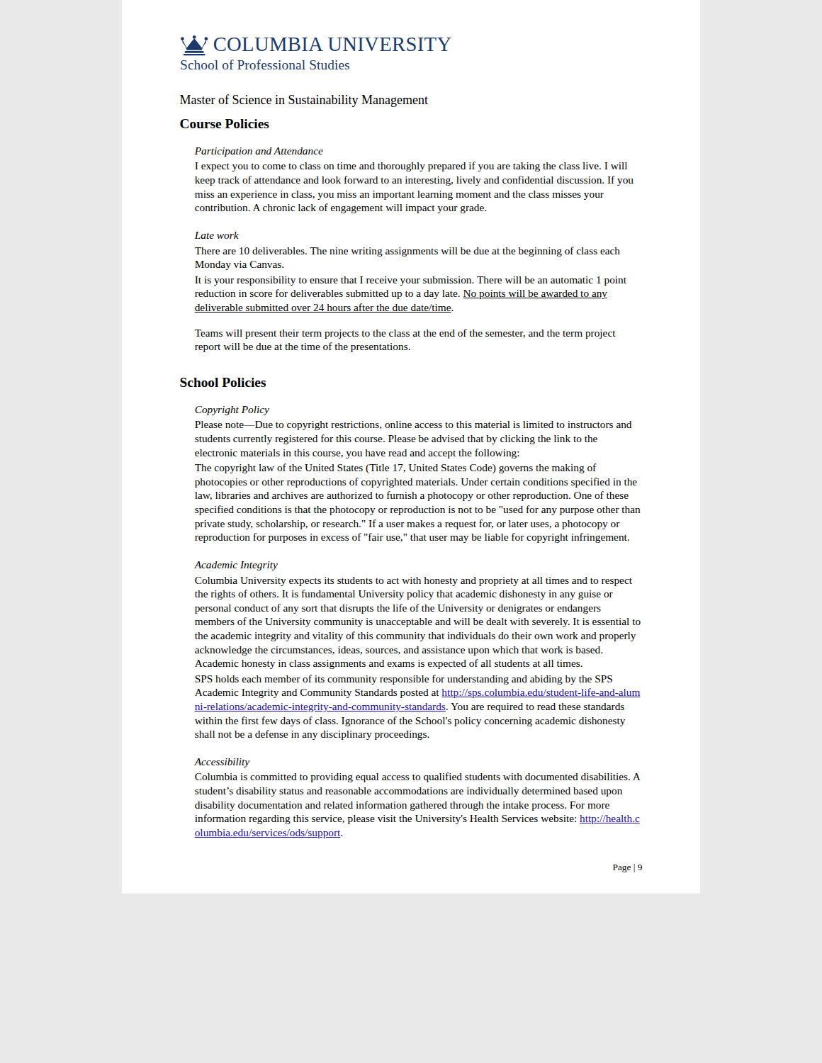COLUMBIA UNIVERSITY
School of Professional Studies
Master of Science in Sustainability Management
Course Policies
Participation and Attendance
I expect you to come to class on time and thoroughly prepared if you are taking the class live. I will keep track of attendance and look forward to an interesting, lively and confidential discussion. If you miss an experience in class, you miss an important learning moment and the class misses your contribution. A chronic lack of engagement will impact your grade.
Late work
There are 10 deliverables. The nine writing assignments will be due at the beginning of class each Monday via Canvas.
It is your responsibility to ensure that I receive your submission. There will be an automatic 1 point reduction in score for deliverables submitted up to a day late. No points will be awarded to any deliverable submitted over 24 hours after the due date/time.
Teams will present their term projects to the class at the end of the semester, and the term project report will be due at the time of the presentations.
School Policies
Copyright Policy
Please note—Due to copyright restrictions, online access to this material is limited to instructors and students currently registered for this course. Please be advised that by clicking the link to the electronic materials in this course, you have read and accept the following:
The copyright law of the United States (Title 17, United States Code) governs the making of photocopies or other reproductions of copyrighted materials. Under certain conditions specified in the law, libraries and archives are authorized to furnish a photocopy or other reproduction. One of these specified conditions is that the photocopy or reproduction is not to be "used for any purpose other than private study, scholarship, or research." If a user makes a request for, or later uses, a photocopy or reproduction for purposes in excess of "fair use," that user may be liable for copyright infringement.
Academic Integrity
Columbia University expects its students to act with honesty and propriety at all times and to respect the rights of others. It is fundamental University policy that academic dishonesty in any guise or personal conduct of any sort that disrupts the life of the University or denigrates or endangers members of the University community is unacceptable and will be dealt with severely. It is essential to the academic integrity and vitality of this community that individuals do their own work and properly acknowledge the circumstances, ideas, sources, and assistance upon which that work is based. Academic honesty in class assignments and exams is expected of all students at all times.
SPS holds each member of its community responsible for understanding and abiding by the SPS Academic Integrity and Community Standards posted at http://sps.columbia.edu/student-life-and-alumni-relations/academic-integrity-and-community-standards. You are required to read these standards within the first few days of class. Ignorance of the School's policy concerning academic dishonesty shall not be a defense in any disciplinary proceedings.
Accessibility
Columbia is committed to providing equal access to qualified students with documented disabilities. A student’s disability status and reasonable accommodations are individually determined based upon disability documentation and related information gathered through the intake process. For more information regarding this service, please visit the University's Health Services website: http://health.columbia.edu/services/ods/support.
Page | 9